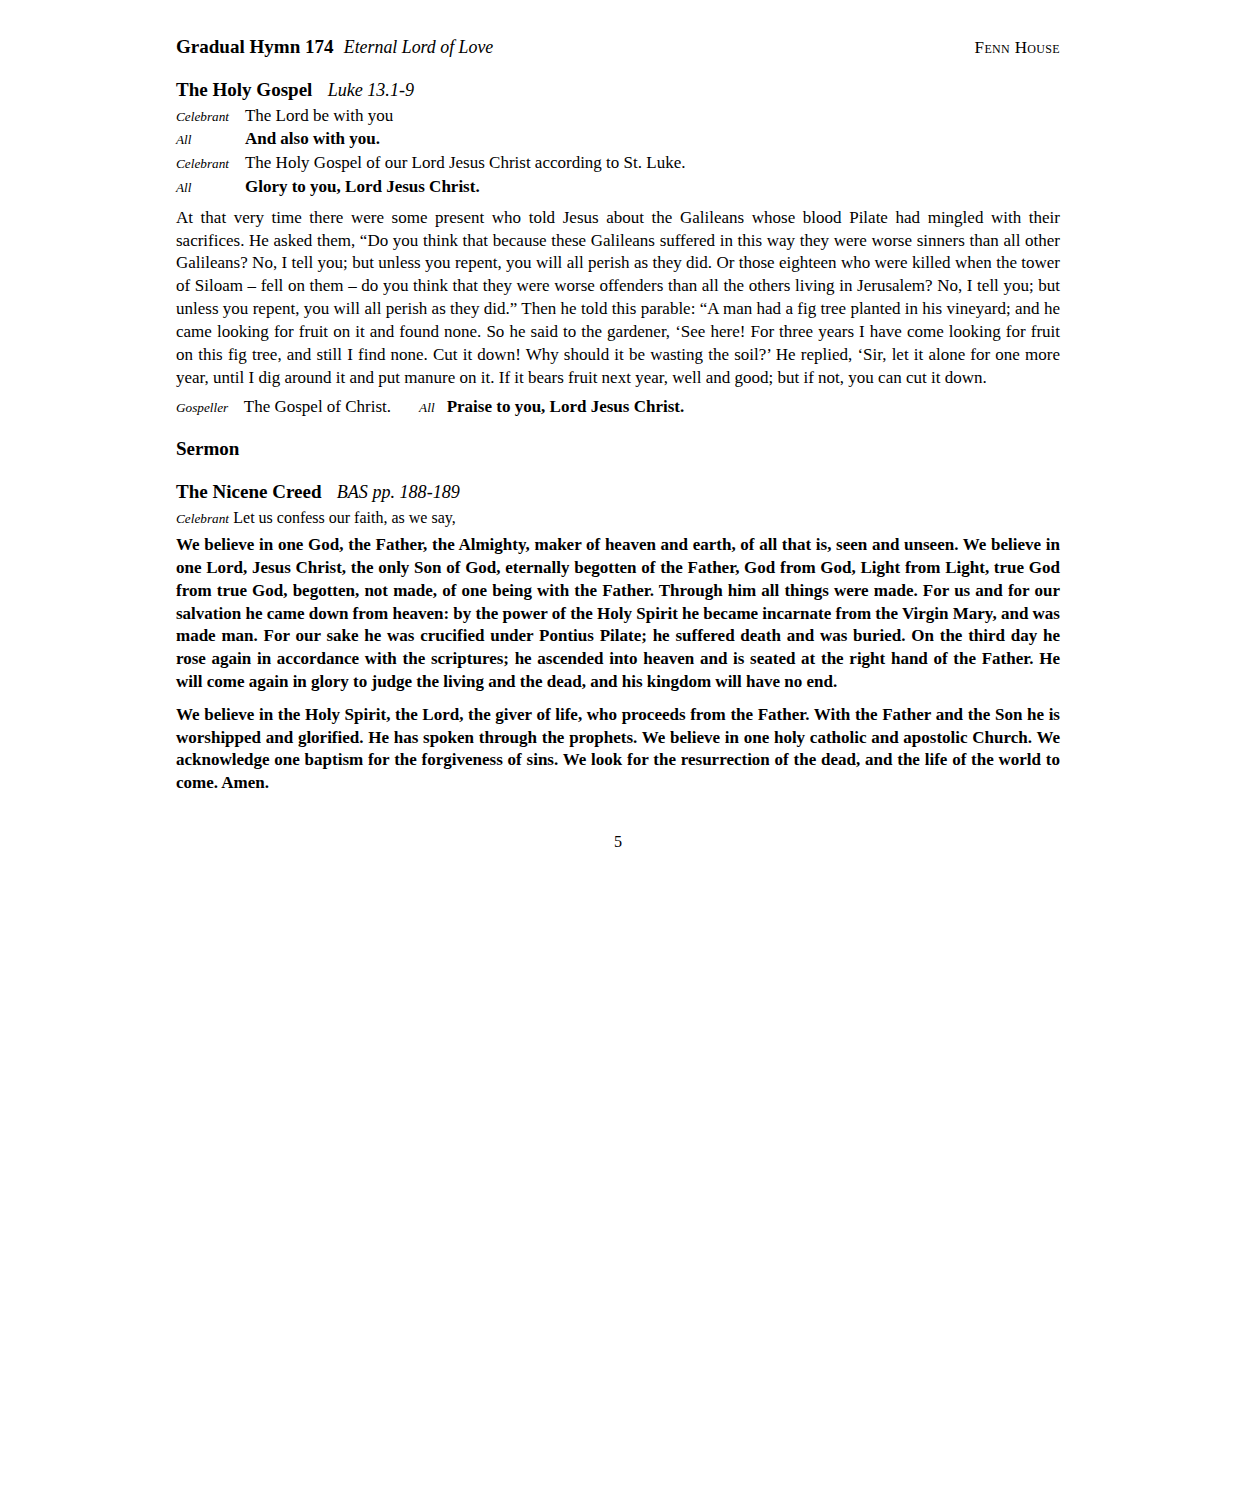Gradual Hymn 174 Eternal Lord of Love Fenn House
The Holy Gospel Luke 13.1-9
Celebrant The Lord be with you
All And also with you.
Celebrant The Holy Gospel of our Lord Jesus Christ according to St. Luke.
All Glory to you, Lord Jesus Christ.
At that very time there were some present who told Jesus about the Galileans whose blood Pilate had mingled with their sacrifices. He asked them, “Do you think that because these Galileans suffered in this way they were worse sinners than all other Galileans? No, I tell you; but unless you repent, you will all perish as they did. Or those eighteen who were killed when the tower of Siloam – fell on them – do you think that they were worse offenders than all the others living in Jerusalem? No, I tell you; but unless you repent, you will all perish as they did.” Then he told this parable: “A man had a fig tree planted in his vineyard; and he came looking for fruit on it and found none. So he said to the gardener, ‘See here! For three years I have come looking for fruit on this fig tree, and still I find none. Cut it down! Why should it be wasting the soil?’ He replied, ‘Sir, let it alone for one more year, until I dig around it and put manure on it. If it bears fruit next year, well and good; but if not, you can cut it down.
Gospeller The Gospel of Christ. All Praise to you, Lord Jesus Christ.
Sermon
The Nicene Creed BAS pp. 188-189
Celebrant Let us confess our faith, as we say,
We believe in one God, the Father, the Almighty, maker of heaven and earth, of all that is, seen and unseen. We believe in one Lord, Jesus Christ, the only Son of God, eternally begotten of the Father, God from God, Light from Light, true God from true God, begotten, not made, of one being with the Father. Through him all things were made. For us and for our salvation he came down from heaven: by the power of the Holy Spirit he became incarnate from the Virgin Mary, and was made man. For our sake he was crucified under Pontius Pilate; he suffered death and was buried. On the third day he rose again in accordance with the scriptures; he ascended into heaven and is seated at the right hand of the Father. He will come again in glory to judge the living and the dead, and his kingdom will have no end.
We believe in the Holy Spirit, the Lord, the giver of life, who proceeds from the Father. With the Father and the Son he is worshipped and glorified. He has spoken through the prophets. We believe in one holy catholic and apostolic Church. We acknowledge one baptism for the forgiveness of sins. We look for the resurrection of the dead, and the life of the world to come. Amen.
5